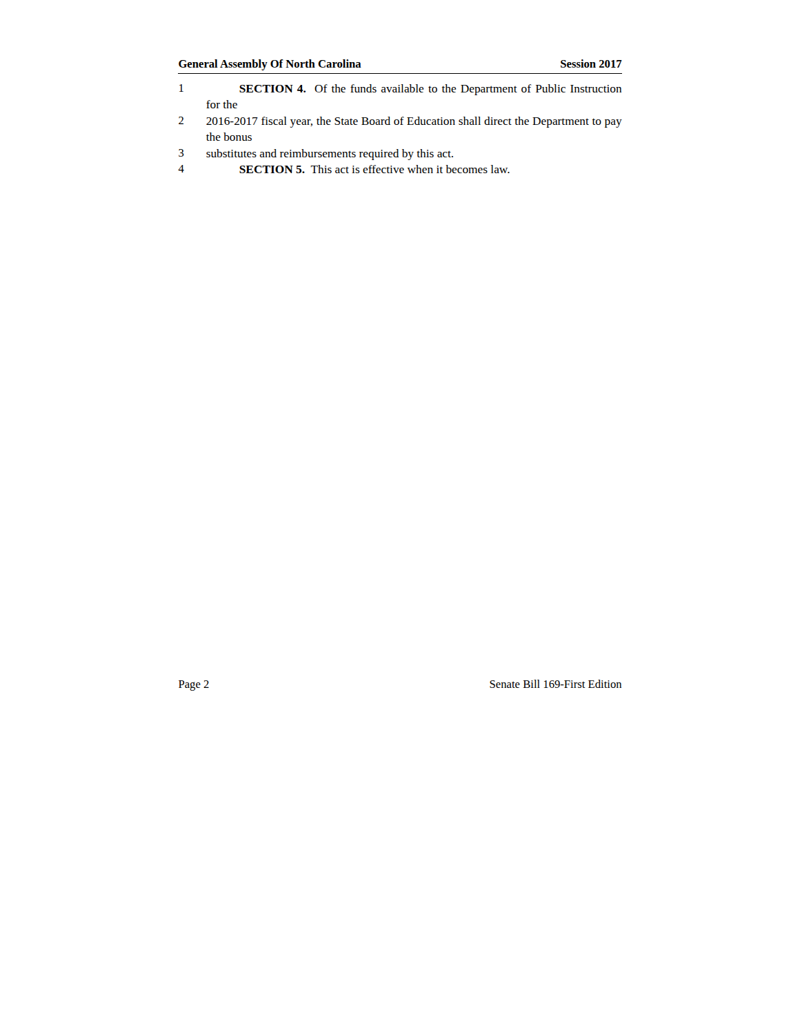General Assembly Of North Carolina
Session 2017
| 1 | SECTION 4. Of the funds available to the Department of Public Instruction for the |
| 2 | 2016-2017 fiscal year, the State Board of Education shall direct the Department to pay the bonus |
| 3 | substitutes and reimbursements required by this act. |
| 4 | SECTION 5. This act is effective when it becomes law. |
Page 2
Senate Bill 169-First Edition